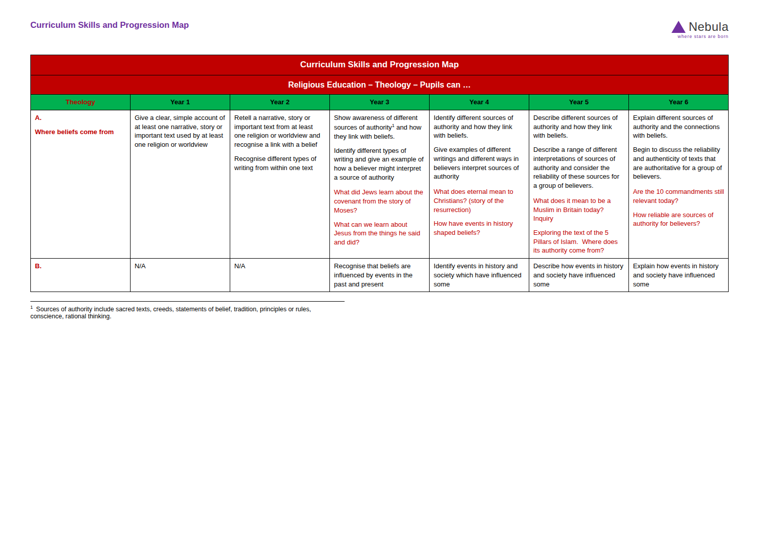Curriculum Skills and Progression Map
Nebula where stars are born
| Curriculum Skills and Progression Map |
| Religious Education – Theology – Pupils can … |
| Theology | Year 1 | Year 2 | Year 3 | Year 4 | Year 5 | Year 6 |
| A. Where beliefs come from | Give a clear, simple account of at least one narrative, story or important text used by at least one religion or worldview | Retell a narrative, story or important text from at least one religion or worldview and recognise a link with a belief Recognise different types of writing from within one text | Show awareness of different sources of authority 1 and how they link with beliefs. Identify different types of writing and give an example of how a believer might interpret a source of authority What did Jews learn about the covenant from the story of Moses? What can we learn about Jesus from the things he said and did? | Identify different sources of authority and how they link with beliefs. Give examples of different writings and different ways in believers interpret sources of authority What does eternal mean to Christians? (story of the resurrection) How have events in history shaped beliefs? | Describe different sources of authority and how they link with beliefs. Describe a range of different interpretations of sources of authority and consider the reliability of these sources for a group of believers. What does it mean to be a Muslim in Britain today? Inquiry Exploring the text of the 5 Pillars of Islam. Where does its authority come from? | Explain different sources of authority and the connections with beliefs. Begin to discuss the reliability and authenticity of texts that are authoritative for a group of believers. Are the 10 commandments still relevant today? How reliable are sources of authority for believers? |
| B. | N/A | N/A | Recognise that beliefs are influenced by events in the past and present | Identify events in history and society which have influenced some | Describe how events in history and society have influenced some | Explain how events in history and society have influenced some |
1 Sources of authority include sacred texts, creeds, statements of belief, tradition, principles or rules, conscience, rational thinking.